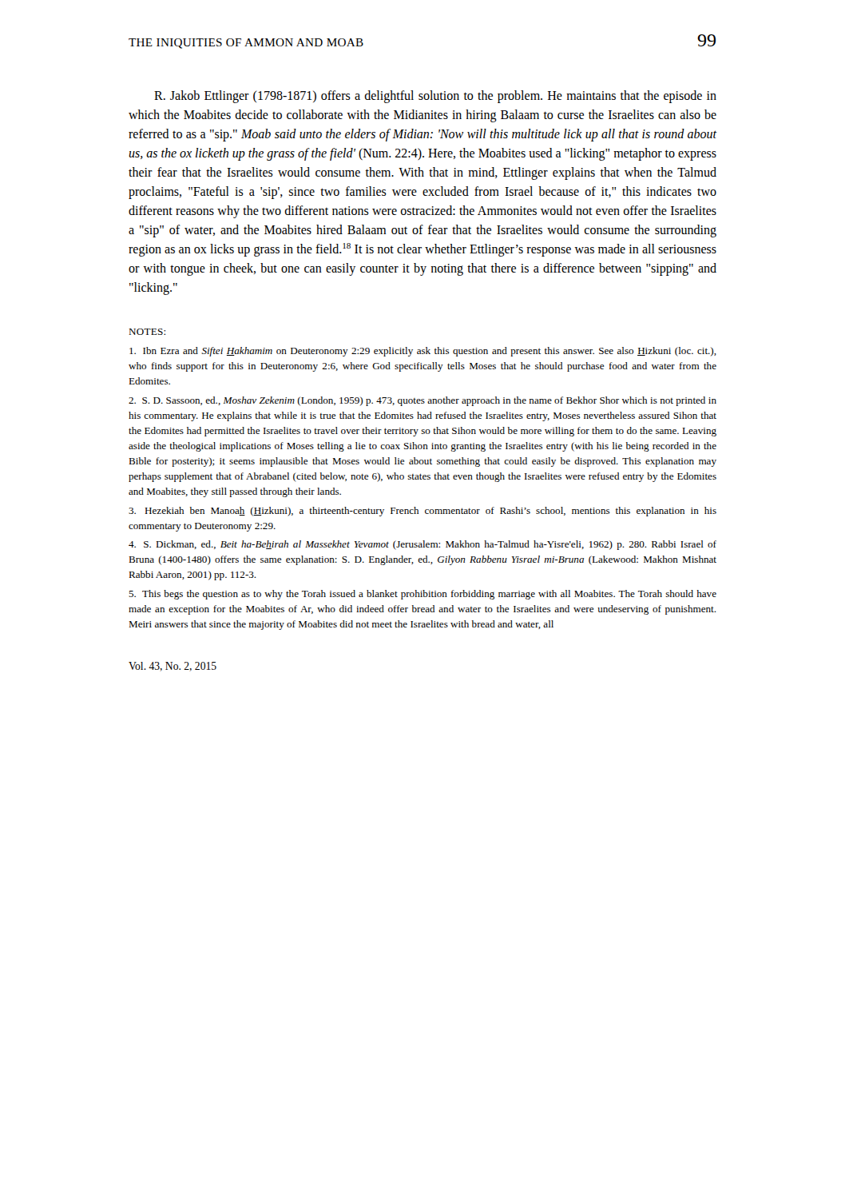The Iniquities of Ammon and Moab 99
R. Jakob Ettlinger (1798-1871) offers a delightful solution to the problem. He maintains that the episode in which the Moabites decide to collaborate with the Midianites in hiring Balaam to curse the Israelites can also be referred to as a "sip." Moab said unto the elders of Midian: 'Now will this multitude lick up all that is round about us, as the ox licketh up the grass of the field' (Num. 22:4). Here, the Moabites used a "licking" metaphor to express their fear that the Israelites would consume them. With that in mind, Ettlinger explains that when the Talmud proclaims, "Fateful is a 'sip', since two families were excluded from Israel because of it," this indicates two different reasons why the two different nations were ostracized: the Ammonites would not even offer the Israelites a "sip" of water, and the Moabites hired Balaam out of fear that the Israelites would consume the surrounding region as an ox licks up grass in the field.18 It is not clear whether Ettlinger’s response was made in all seriousness or with tongue in cheek, but one can easily counter it by noting that there is a difference between "sipping" and "licking."
Notes:
1. Ibn Ezra and Siftei Hakhamim on Deuteronomy 2:29 explicitly ask this question and present this answer. See also Hizkuni (loc. cit.), who finds support for this in Deuteronomy 2:6, where God specifically tells Moses that he should purchase food and water from the Edomites.
2. S. D. Sassoon, ed., Moshav Zekenim (London, 1959) p. 473, quotes another approach in the name of Bekhor Shor which is not printed in his commentary. He explains that while it is true that the Edomites had refused the Israelites entry, Moses nevertheless assured Sihon that the Edomites had permitted the Israelites to travel over their territory so that Sihon would be more willing for them to do the same. Leaving aside the theological implications of Moses telling a lie to coax Sihon into granting the Israelites entry (with his lie being recorded in the Bible for posterity); it seems implausible that Moses would lie about something that could easily be disproved. This explanation may perhaps supplement that of Abrabanel (cited below, note 6), who states that even though the Israelites were refused entry by the Edomites and Moabites, they still passed through their lands.
3. Hezekiah ben Manoah (Hizkuni), a thirteenth-century French commentator of Rashi’s school, mentions this explanation in his commentary to Deuteronomy 2:29.
4. S. Dickman, ed., Beit ha-Behirah al Massekhet Yevamot (Jerusalem: Makhon ha-Talmud ha-Yisre'eli, 1962) p. 280. Rabbi Israel of Bruna (1400-1480) offers the same explanation: S. D. Englander, ed., Gilyon Rabbenu Yisrael mi-Bruna (Lakewood: Makhon Mishnat Rabbi Aaron, 2001) pp. 112-3.
5. This begs the question as to why the Torah issued a blanket prohibition forbidding marriage with all Moabites. The Torah should have made an exception for the Moabites of Ar, who did indeed offer bread and water to the Israelites and were undeserving of punishment. Meiri answers that since the majority of Moabites did not meet the Israelites with bread and water, all
Vol. 43, No. 2, 2015